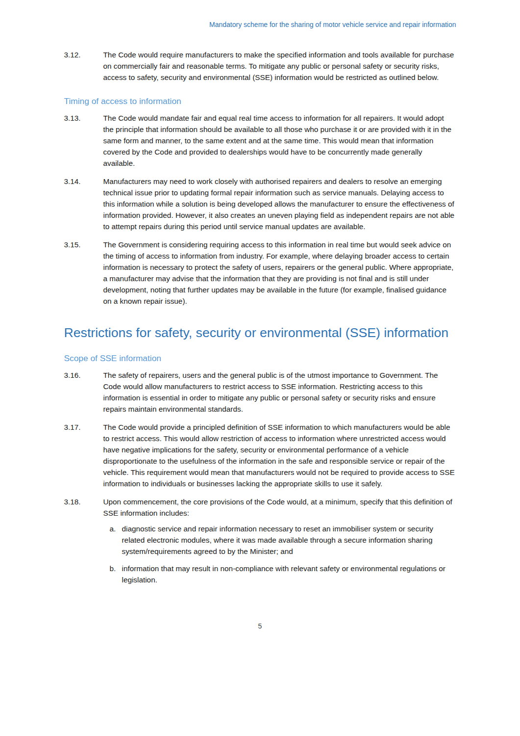Mandatory scheme for the sharing of motor vehicle service and repair information
3.12.
The Code would require manufacturers to make the specified information and tools available for purchase on commercially fair and reasonable terms. To mitigate any public or personal safety or security risks, access to safety, security and environmental (SSE) information would be restricted as outlined below.
Timing of access to information
3.13.
The Code would mandate fair and equal real time access to information for all repairers. It would adopt the principle that information should be available to all those who purchase it or are provided with it in the same form and manner, to the same extent and at the same time. This would mean that information covered by the Code and provided to dealerships would have to be concurrently made generally available.
3.14.
Manufacturers may need to work closely with authorised repairers and dealers to resolve an emerging technical issue prior to updating formal repair information such as service manuals. Delaying access to this information while a solution is being developed allows the manufacturer to ensure the effectiveness of information provided. However, it also creates an uneven playing field as independent repairs are not able to attempt repairs during this period until service manual updates are available.
3.15.
The Government is considering requiring access to this information in real time but would seek advice on the timing of access to information from industry. For example, where delaying broader access to certain information is necessary to protect the safety of users, repairers or the general public. Where appropriate, a manufacturer may advise that the information that they are providing is not final and is still under development, noting that further updates may be available in the future (for example, finalised guidance on a known repair issue).
Restrictions for safety, security or environmental (SSE) information
Scope of SSE information
3.16.
The safety of repairers, users and the general public is of the utmost importance to Government. The Code would allow manufacturers to restrict access to SSE information. Restricting access to this information is essential in order to mitigate any public or personal safety or security risks and ensure repairs maintain environmental standards.
3.17.
The Code would provide a principled definition of SSE information to which manufacturers would be able to restrict access. This would allow restriction of access to information where unrestricted access would have negative implications for the safety, security or environmental performance of a vehicle disproportionate to the usefulness of the information in the safe and responsible service or repair of the vehicle. This requirement would mean that manufacturers would not be required to provide access to SSE information to individuals or businesses lacking the appropriate skills to use it safely.
3.18.
Upon commencement, the core provisions of the Code would, at a minimum, specify that this definition of SSE information includes:
diagnostic service and repair information necessary to reset an immobiliser system or security related electronic modules, where it was made available through a secure information sharing system/requirements agreed to by the Minister; and
information that may result in non-compliance with relevant safety or environmental regulations or legislation.
5